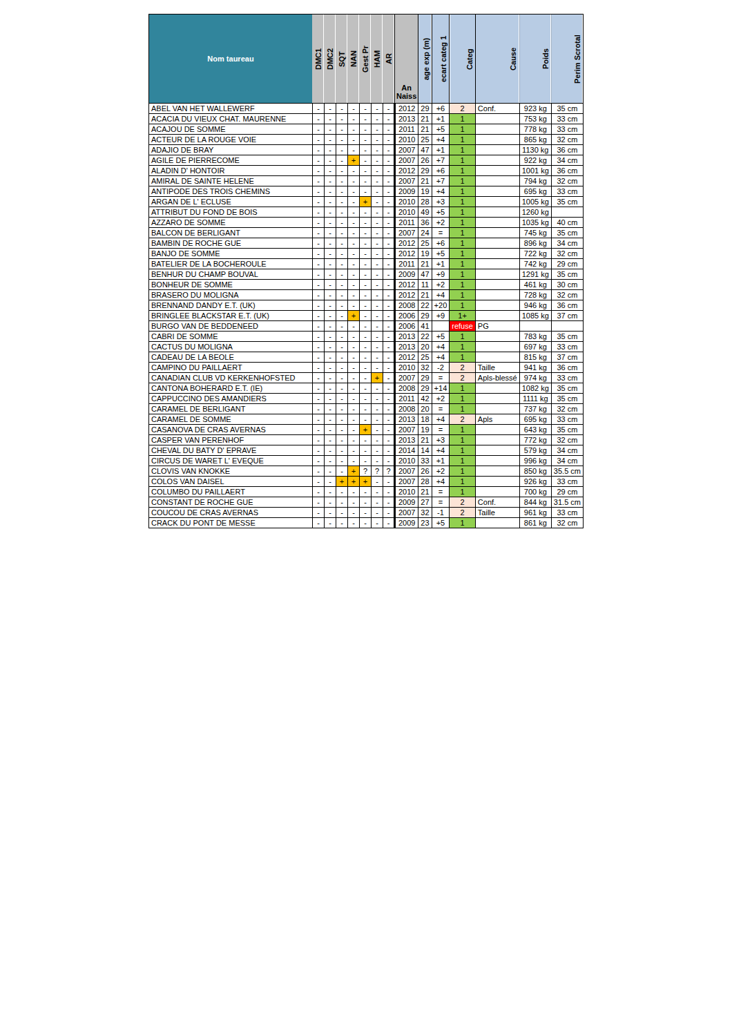| Nom taureau | DMC1 | DMC2 | SQT | NAN | Gest Pr | HAM | AR | An Naiss | age exp (m) | ecart categ 1 | Categ | Cause | Poids | Perim Scrotal |
| --- | --- | --- | --- | --- | --- | --- | --- | --- | --- | --- | --- | --- | --- | --- |
| ABEL VAN HET WALLEWERF | - | - | - | - | - | - | - | 2012 | 29 | +6 | 2 | Conf. | 923 kg | 35 cm |
| ACACIA DU VIEUX CHAT. MAURENNE | - | - | - | - | - | - | - | 2013 | 21 | +1 | 1 | | 753 kg | 33 cm |
| ACAJOU DE SOMME | - | - | - | - | - | - | - | 2011 | 21 | +5 | 1 | | 778 kg | 33 cm |
| ACTEUR DE LA ROUGE VOIE | - | - | - | - | - | - | - | 2010 | 25 | +4 | 1 | | 865 kg | 32 cm |
| ADAJIO DE BRAY | - | - | - | - | - | - | - | 2007 | 47 | +1 | 1 | | 1130 kg | 36 cm |
| AGILE DE PIERRECOME | - | - | - | + | - | - | - | 2007 | 26 | +7 | 1 | | 922 kg | 34 cm |
| ALADIN D' HONTOIR | - | - | - | - | - | - | - | 2012 | 29 | +6 | 1 | | 1001 kg | 36 cm |
| AMIRAL DE SAINTE HELENE | - | - | - | - | - | - | - | 2007 | 21 | +7 | 1 | | 794 kg | 32 cm |
| ANTIPODE DES TROIS CHEMINS | - | - | - | - | - | - | - | 2009 | 19 | +4 | 1 | | 695 kg | 33 cm |
| ARGAN DE L' ECLUSE | - | - | - | - | + | - | - | 2010 | 28 | +3 | 1 | | 1005 kg | 35 cm |
| ATTRIBUT DU FOND DE BOIS | - | - | - | - | - | - | - | 2010 | 49 | +5 | 1 | | 1260 kg | |
| AZZARO DE SOMME | - | - | - | - | - | - | - | 2011 | 36 | +2 | 1 | | 1035 kg | 40 cm |
| BALCON DE BERLIGANT | - | - | - | - | - | - | - | 2007 | 24 | = | 1 | | 745 kg | 35 cm |
| BAMBIN DE ROCHE GUE | - | - | - | - | - | - | - | 2012 | 25 | +6 | 1 | | 896 kg | 34 cm |
| BANJO DE SOMME | - | - | - | - | - | - | - | 2012 | 19 | +5 | 1 | | 722 kg | 32 cm |
| BATELIER DE LA BOCHEROULE | - | - | - | - | - | - | - | 2011 | 21 | +1 | 1 | | 742 kg | 29 cm |
| BENHUR DU CHAMP BOUVAL | - | - | - | - | - | - | - | 2009 | 47 | +9 | 1 | | 1291 kg | 35 cm |
| BONHEUR DE SOMME | - | - | - | - | - | - | - | 2012 | 11 | +2 | 1 | | 461 kg | 30 cm |
| BRASERO DU MOLIGNA | - | - | - | - | - | - | - | 2012 | 21 | +4 | 1 | | 728 kg | 32 cm |
| BRENNAND DANDY E.T. (UK) | - | - | - | - | - | - | - | 2008 | 22 | +20 | 1 | | 946 kg | 36 cm |
| BRINGLEE BLACKSTAR E.T. (UK) | - | - | - | + | - | - | - | 2006 | 29 | +9 | 1+ | | 1085 kg | 37 cm |
| BURGO VAN DE BEDDENEED | - | - | - | - | - | - | - | 2006 | 41 | | refuse | PG | | |
| CABRI DE SOMME | - | - | - | - | - | - | - | 2013 | 22 | +5 | 1 | | 783 kg | 35 cm |
| CACTUS DU MOLIGNA | - | - | - | - | - | - | - | 2013 | 20 | +4 | 1 | | 697 kg | 33 cm |
| CADEAU DE LA BEOLE | - | - | - | - | - | - | - | 2012 | 25 | +4 | 1 | | 815 kg | 37 cm |
| CAMPINO DU PAILLAERT | - | - | - | - | - | - | - | 2010 | 32 | -2 | 2 | Taille | 941 kg | 36 cm |
| CANADIAN CLUB VD KERKENHOFSTED | - | - | - | - | - | + | - | 2007 | 29 | = | 2 | Apls-blessé | 974 kg | 33 cm |
| CANTONA BOHERARD E.T. (IE) | - | - | - | - | - | - | - | 2008 | 29 | +14 | 1 | | 1082 kg | 35 cm |
| CAPPUCCINO DES AMANDIERS | - | - | - | - | - | - | - | 2011 | 42 | +2 | 1 | | 1111 kg | 35 cm |
| CARAMEL DE BERLIGANT | - | - | - | - | - | - | - | 2008 | 20 | = | 1 | | 737 kg | 32 cm |
| CARAMEL DE SOMME | - | - | - | - | - | - | - | 2013 | 18 | +4 | 2 | Apls | 695 kg | 33 cm |
| CASANOVA DE CRAS AVERNAS | - | - | - | - | + | - | - | 2007 | 19 | = | 1 | | 643 kg | 35 cm |
| CASPER VAN PERENHOF | - | - | - | - | - | - | - | 2013 | 21 | +3 | 1 | | 772 kg | 32 cm |
| CHEVAL DU BATY D' EPRAVE | - | - | - | - | - | - | - | 2014 | 14 | +4 | 1 | | 579 kg | 34 cm |
| CIRCUS DE WARET L' EVEQUE | - | - | - | - | - | - | - | 2010 | 33 | +1 | 1 | | 996 kg | 34 cm |
| CLOVIS VAN KNOKKE | - | - | - | + | ? | ? | ? | 2007 | 26 | +2 | 1 | | 850 kg | 35.5 cm |
| COLOS VAN DAISEL | - | - | + | + | + | - | - | 2007 | 28 | +4 | 1 | | 926 kg | 33 cm |
| COLUMBO DU PAILLAERT | - | - | - | - | - | - | - | 2010 | 21 | = | 1 | | 700 kg | 29 cm |
| CONSTANT DE ROCHE GUE | - | - | - | - | - | - | - | 2009 | 27 | = | 2 | Conf. | 844 kg | 31.5 cm |
| COUCOU DE CRAS AVERNAS | - | - | - | - | - | - | - | 2007 | 32 | -1 | 2 | Taille | 961 kg | 33 cm |
| CRACK DU PONT DE MESSE | - | - | - | - | - | - | - | 2009 | 23 | +5 | 1 | | 861 kg | 32 cm |